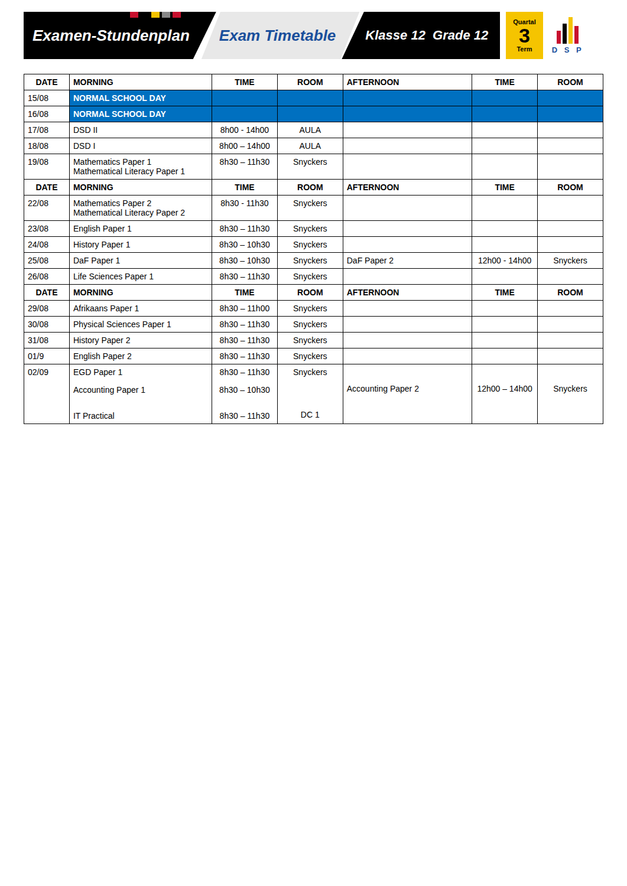Examen-Stundenplan
Exam Timetable
Klasse 12 Grade 12
Quartal 3 Term
D S P
| DATE | MORNING | TIME | ROOM | AFTERNOON | TIME | ROOM |
| --- | --- | --- | --- | --- | --- | --- |
| 15/08 | NORMAL SCHOOL DAY | | | | | |
| 16/08 | NORMAL SCHOOL DAY | | | | | |
| 17/08 | DSD II | 8h00 - 14h00 | AULA | | | |
| 18/08 | DSD I | 8h00 – 14h00 | AULA | | | |
| 19/08 | Mathematics Paper 1 Mathematical Literacy Paper 1 | 8h30 – 11h30 | Snyckers | | | |
| DATE | MORNING | TIME | ROOM | AFTERNOON | TIME | ROOM |
| 22/08 | Mathematics Paper 2 Mathematical Literacy Paper 2 | 8h30 - 11h30 | Snyckers | | | |
| 23/08 | English Paper 1 | 8h30 – 11h30 | Snyckers | | | |
| 24/08 | History Paper 1 | 8h30 – 10h30 | Snyckers | | | |
| 25/08 | DaF Paper 1 | 8h30 – 10h30 | Snyckers | DaF Paper 2 | 12h00 - 14h00 | Snyckers |
| 26/08 | Life Sciences Paper 1 | 8h30 – 11h30 | Snyckers | | | |
| DATE | MORNING | TIME | ROOM | AFTERNOON | TIME | ROOM |
| 29/08 | Afrikaans Paper 1 | 8h30 – 11h00 | Snyckers | | | |
| 30/08 | Physical Sciences Paper 1 | 8h30 – 11h30 | Snyckers | | | |
| 31/08 | History Paper 2 | 8h30 – 11h30 | Snyckers | | | |
| 01/9 | English Paper 2 | 8h30 – 11h30 | Snyckers | | | |
| 02/09 | EGD Paper 1 Accounting Paper 1 IT Practical | 8h30 – 11h30 8h30 – 10h30 8h30 – 11h30 | Snyckers DC 1 | Accounting Paper 2 | 12h00 – 14h00 | Snyckers |